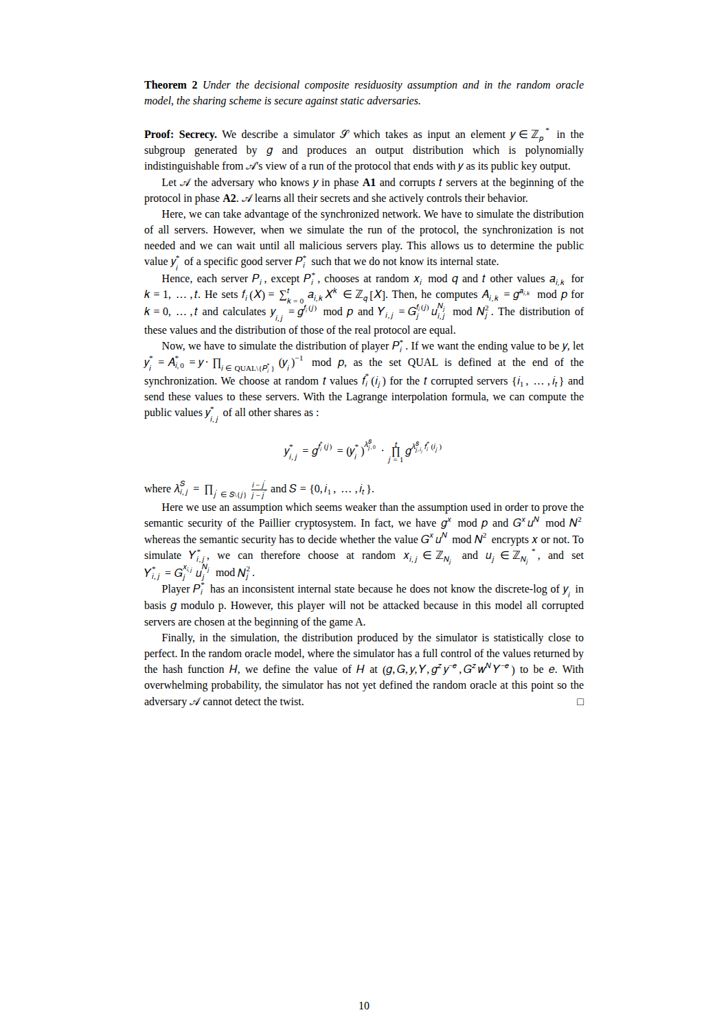Theorem 2 Under the decisional composite residuosity assumption and in the random oracle model, the sharing scheme is secure against static adversaries.
Proof: Secrecy. We describe a simulator 𝒮 which takes as input an element y∈ℤp* in the subgroup generated by g and produces an output distribution which is polynomially indistinguishable from 𝒜's view of a run of the protocol that ends with y as its public key output.
Let 𝒜 the adversary who knows y in phase A1 and corrupts t servers at the beginning of the protocol in phase A2. 𝒜 learns all their secrets and she actively controls their behavior.
Here, we can take advantage of the synchronized network. We have to simulate the distribution of all servers. However, when we simulate the run of the protocol, the synchronization is not needed and we can wait until all malicious servers play. This allows us to determine the public value yi* of a specific good server Pi* such that we do not know its internal state.
Hence, each server Pi, except Pi*, chooses at random xi mod q and t other values ai,k for k=1,…,t. He sets fi(X)=∑k=0tai,kXk∈ℤq[X]. Then, he computes Ai,k=gai,k mod p for k=0,…,t and calculates yi,j=gfi(j) mod p and Yi,j=Gjfi(j)ui,jNj mod Nj2. The distribution of these values and the distribution of those of the real protocol are equal.
Now, we have to simulate the distribution of player Pi*. If we want the ending value to be y, let yi*=Ai,0*=y·∏i∈QUAL\{Pi*}(yi)−1 mod p, as the set QUAL is defined at the end of the synchronization. We choose at random t values fi*(ij) for the t corrupted servers {i1,…,it} and send these values to these servers. With the Lagrange interpolation formula, we can compute the public values yi,j* of all other shares as :
yi,j* = gfi*(j) = (yi*)λj,0S · ∏j=1t gλj,ijSfi*(ij)
where λi,jS=∏j′∈S\{j}i−j′j−j′ and S={0,i1,…,it}.
Here we use an assumption which seems weaker than the assumption used in order to prove the semantic security of the Paillier cryptosystem. In fact, we have gx mod p and GxuN mod N2 whereas the semantic security has to decide whether the value GxuN mod N2 encrypts x or not. To simulate Yi,j*, we can therefore choose at random xi,j∈ℤNj and uj∈ℤNj*, and set Yi,j*=Gjxi,jujNj mod Nj2.
Player Pi* has an inconsistent internal state because he does not know the discrete-log of yi in basis g modulo p. However, this player will not be attacked because in this model all corrupted servers are chosen at the beginning of the game A.
Finally, in the simulation, the distribution produced by the simulator is statistically close to perfect. In the random oracle model, where the simulator has a full control of the values returned by the hash function H, we define the value of H at (g,G,y,Y,gzy−e,GzwNY−e) to be e. With overwhelming probability, the simulator has not yet defined the random oracle at this point so the adversary 𝒜 cannot detect the twist.□
10